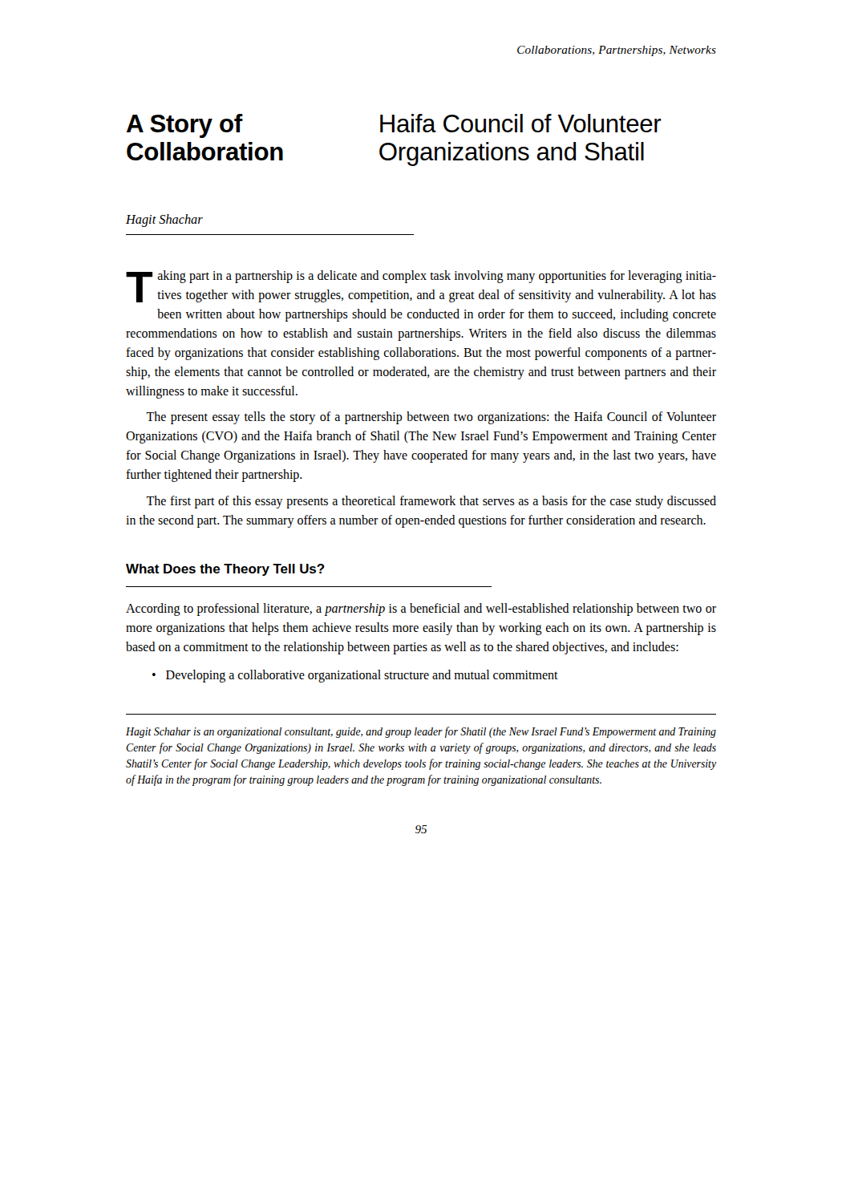Collaborations, Partnerships, Networks
A Story of Collaboration
Haifa Council of Volunteer Organiza­tions and Shatil
Hagit Shachar
Taking part in a partnership is a delicate and complex task involving many opportunities for leveraging initiatives together with power struggles, competition, and a great deal of sensitivity and vulnerability. A lot has been written about how partnerships should be conducted in order for them to succeed, including concrete recommendations on how to establish and sustain partnerships. Writers in the field also discuss the dilemmas faced by organizations that consider establishing collaborations. But the most powerful components of a partnership, the elements that cannot be controlled or moderated, are the chemistry and trust between partners and their willingness to make it successful.
The present essay tells the story of a partnership between two organizations: the Haifa Council of Volunteer Organizations (CVO) and the Haifa branch of Shatil (The New Israel Fund’s Empowerment and Training Center for Social Change Organizations in Israel). They have cooperated for many years and, in the last two years, have further tightened their partnership.
The first part of this essay presents a theoretical framework that serves as a basis for the case study discussed in the second part. The summary offers a number of open-ended questions for further consideration and research.
What Does the Theory Tell Us?
According to professional literature, a partnership is a beneficial and well-established relationship between two or more organizations that helps them achieve results more easily than by working each on its own. A partnership is based on a commitment to the relationship between parties as well as to the shared objectives, and includes:
Developing a collaborative organizational structure and mutual commitment
Hagit Schahar is an organizational consultant, guide, and group leader for Shatil (the New Israel Fund’s Empowerment and Training Center for Social Change Organizations) in Israel. She works with a variety of groups, organizations, and directors, and she leads Shatil’s Center for Social Change Leadership, which develops tools for training social-change leaders. She teaches at the University of Haifa in the program for training group leaders and the program for training organizational consultants.
95